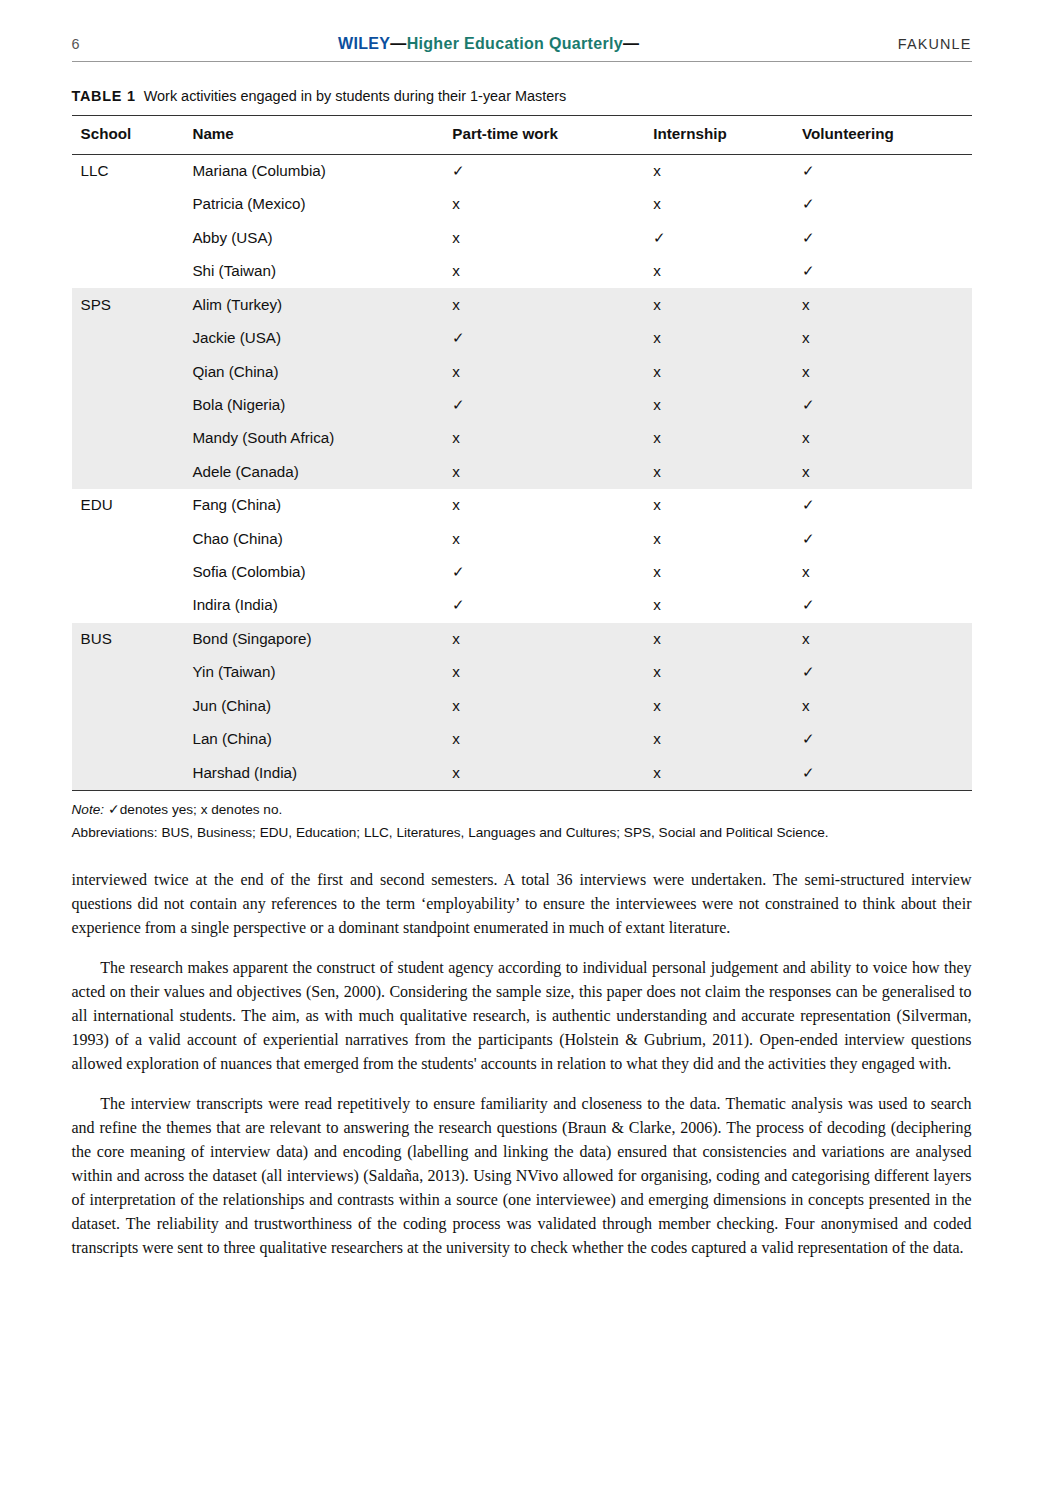6
WILEY—Higher Education Quarterly—
FAKUNLE
TABLE 1 Work activities engaged in by students during their 1-year Masters
| School | Name | Part-time work | Internship | Volunteering |
| --- | --- | --- | --- | --- |
| LLC | Mariana (Columbia) | ✓ | x | ✓ |
| | Patricia (Mexico) | x | x | ✓ |
| | Abby (USA) | x | ✓ | ✓ |
| | Shi (Taiwan) | x | x | ✓ |
| SPS | Alim (Turkey) | x | x | x |
| | Jackie (USA) | ✓ | x | x |
| | Qian (China) | x | x | x |
| | Bola (Nigeria) | ✓ | x | ✓ |
| | Mandy (South Africa) | x | x | x |
| | Adele (Canada) | x | x | x |
| EDU | Fang (China) | x | x | ✓ |
| | Chao (China) | x | x | ✓ |
| | Sofia (Colombia) | ✓ | x | x |
| | Indira (India) | ✓ | x | ✓ |
| BUS | Bond (Singapore) | x | x | x |
| | Yin (Taiwan) | x | x | ✓ |
| | Jun (China) | x | x | x |
| | Lan (China) | x | x | ✓ |
| | Harshad (India) | x | x | ✓ |
Note: ✓denotes yes; x denotes no.
Abbreviations: BUS, Business; EDU, Education; LLC, Literatures, Languages and Cultures; SPS, Social and Political Science.
interviewed twice at the end of the first and second semesters. A total 36 interviews were undertaken. The semi-structured interview questions did not contain any references to the term ‘employability’ to ensure the interviewees were not constrained to think about their experience from a single perspective or a dominant standpoint enumerated in much of extant literature.
The research makes apparent the construct of student agency according to individual personal judgement and ability to voice how they acted on their values and objectives (Sen, 2000). Considering the sample size, this paper does not claim the responses can be generalised to all international students. The aim, as with much qualitative research, is authentic understanding and accurate representation (Silverman, 1993) of a valid account of experiential narratives from the participants (Holstein & Gubrium, 2011). Open-ended interview questions allowed exploration of nuances that emerged from the students' accounts in relation to what they did and the activities they engaged with.
The interview transcripts were read repetitively to ensure familiarity and closeness to the data. Thematic analysis was used to search and refine the themes that are relevant to answering the research questions (Braun & Clarke, 2006). The process of decoding (deciphering the core meaning of interview data) and encoding (labelling and linking the data) ensured that consistencies and variations are analysed within and across the dataset (all interviews) (Saldaña, 2013). Using NVivo allowed for organising, coding and categorising different layers of interpretation of the relationships and contrasts within a source (one interviewee) and emerging dimensions in concepts presented in the dataset. The reliability and trustworthiness of the coding process was validated through member checking. Four anonymised and coded transcripts were sent to three qualitative researchers at the university to check whether the codes captured a valid representation of the data.